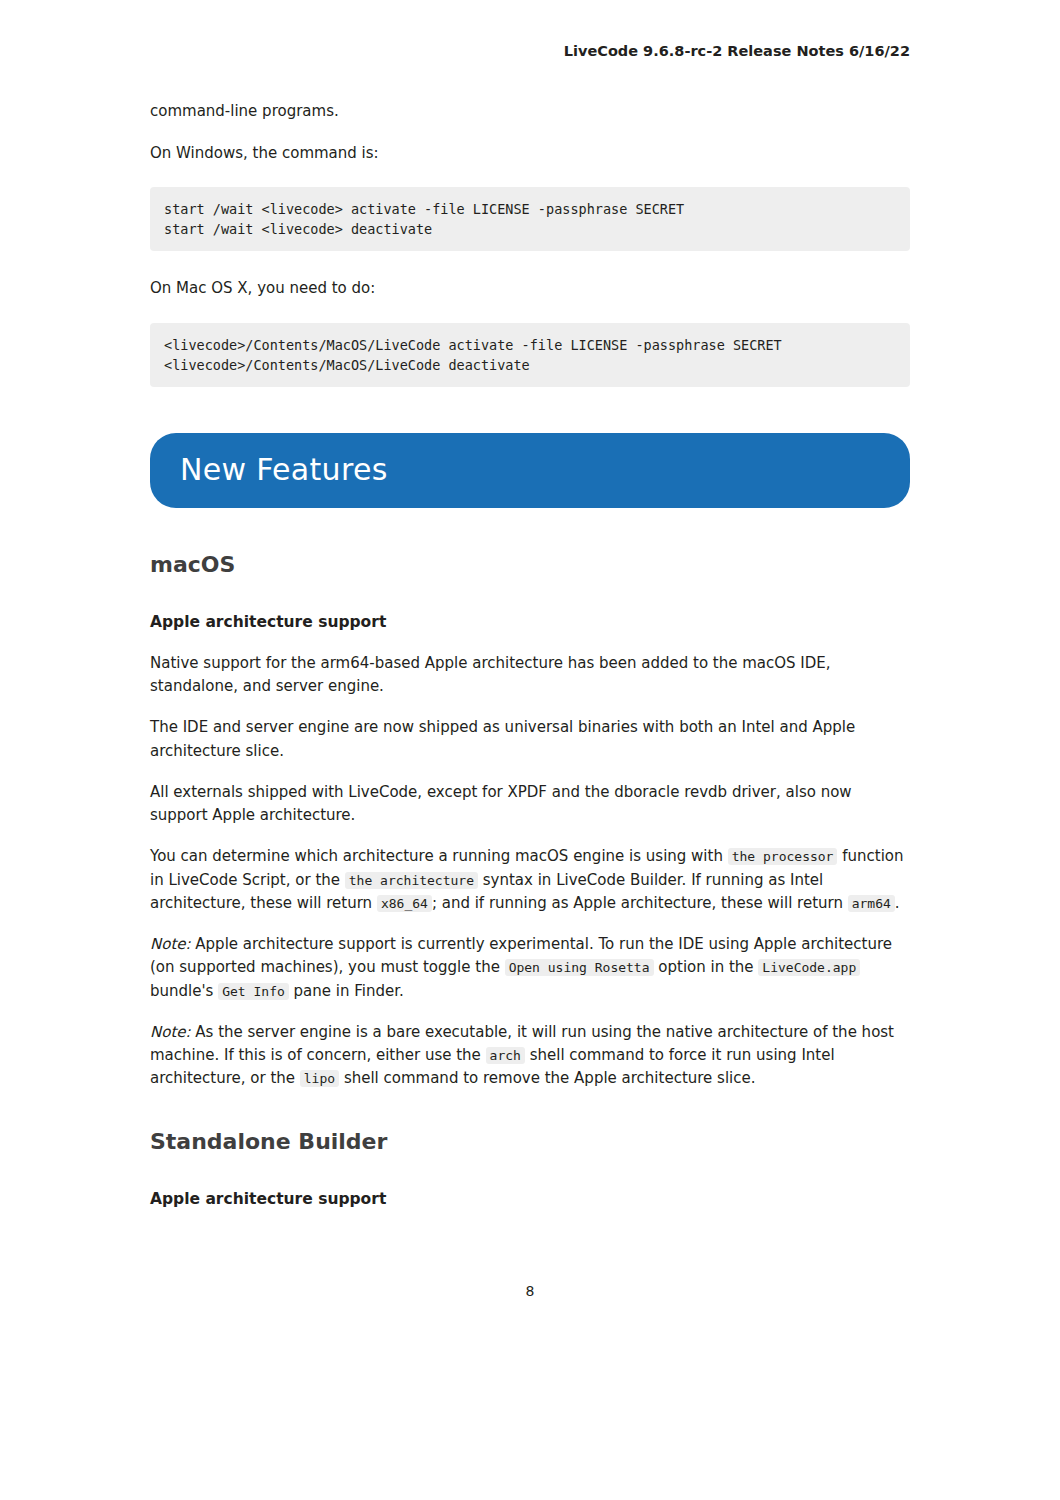LiveCode 9.6.8-rc-2 Release Notes 6/16/22
command-line programs.
On Windows, the command is:
start /wait <livecode> activate -file LICENSE -passphrase SECRET
start /wait <livecode> deactivate
On Mac OS X, you need to do:
<livecode>/Contents/MacOS/LiveCode activate -file LICENSE -passphrase SECRET
<livecode>/Contents/MacOS/LiveCode deactivate
New Features
macOS
Apple architecture support
Native support for the arm64-based Apple architecture has been added to the macOS IDE, standalone, and server engine.
The IDE and server engine are now shipped as universal binaries with both an Intel and Apple architecture slice.
All externals shipped with LiveCode, except for XPDF and the dboracle revdb driver, also now support Apple architecture.
You can determine which architecture a running macOS engine is using with the processor function in LiveCode Script, or the the architecture syntax in LiveCode Builder. If running as Intel architecture, these will return x86_64; and if running as Apple architecture, these will return arm64.
Note: Apple architecture support is currently experimental. To run the IDE using Apple architecture (on supported machines), you must toggle the Open using Rosetta option in the LiveCode.app bundle's Get Info pane in Finder.
Note: As the server engine is a bare executable, it will run using the native architecture of the host machine. If this is of concern, either use the arch shell command to force it run using Intel architecture, or the lipo shell command to remove the Apple architecture slice.
Standalone Builder
Apple architecture support
8